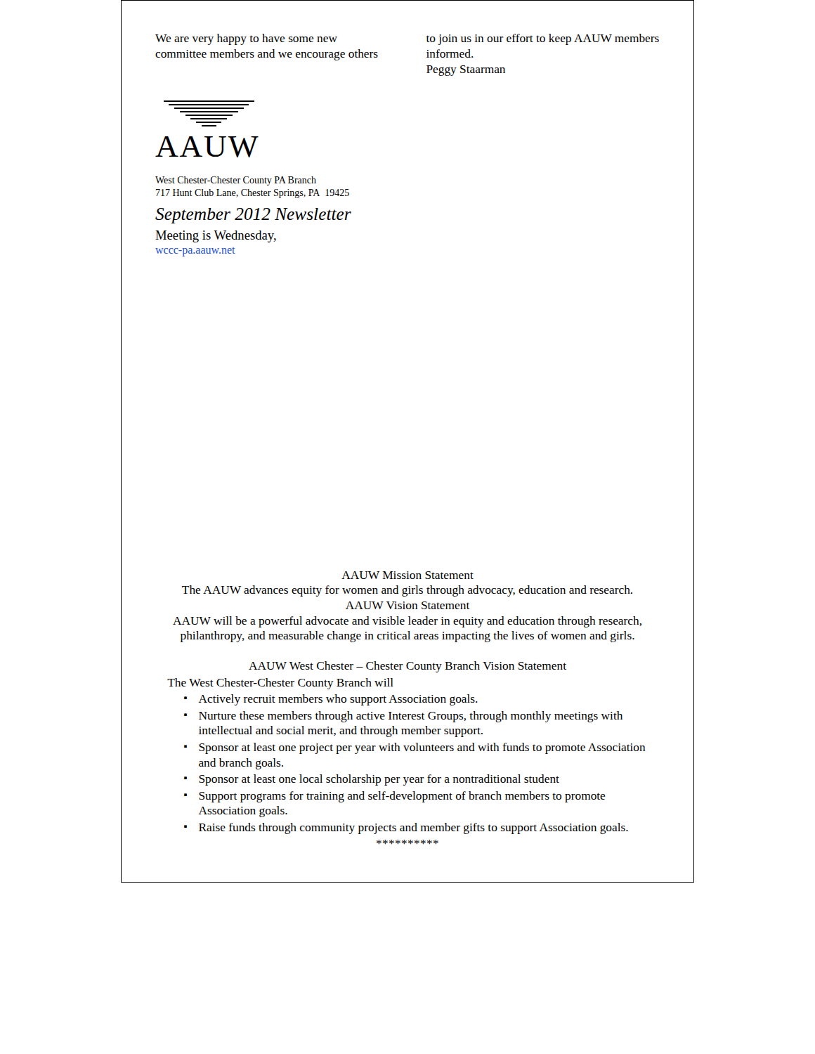We are very happy to have some new committee members and we encourage others
to join us in our effort to keep AAUW members informed.
Peggy Staarman
AAUW
West Chester-Chester County PA Branch
717 Hunt Club Lane, Chester Springs, PA 19425
September 2012 Newsletter
Meeting is Wednesday,
wccc-pa.aauw.net
AAUW Mission Statement
The AAUW advances equity for women and girls through advocacy, education and research.
AAUW Vision Statement
AAUW will be a powerful advocate and visible leader in equity and education through research, philanthropy, and measurable change in critical areas impacting the lives of women and girls.
AAUW West Chester – Chester County Branch Vision Statement
The West Chester-Chester County Branch will
Actively recruit members who support Association goals.
Nurture these members through active Interest Groups, through monthly meetings with intellectual and social merit, and through member support.
Sponsor at least one project per year with volunteers and with funds to promote Association and branch goals.
Sponsor at least one local scholarship per year for a nontraditional student
Support programs for training and self-development of branch members to promote Association goals.
Raise funds through community projects and member gifts to support Association goals.
**********